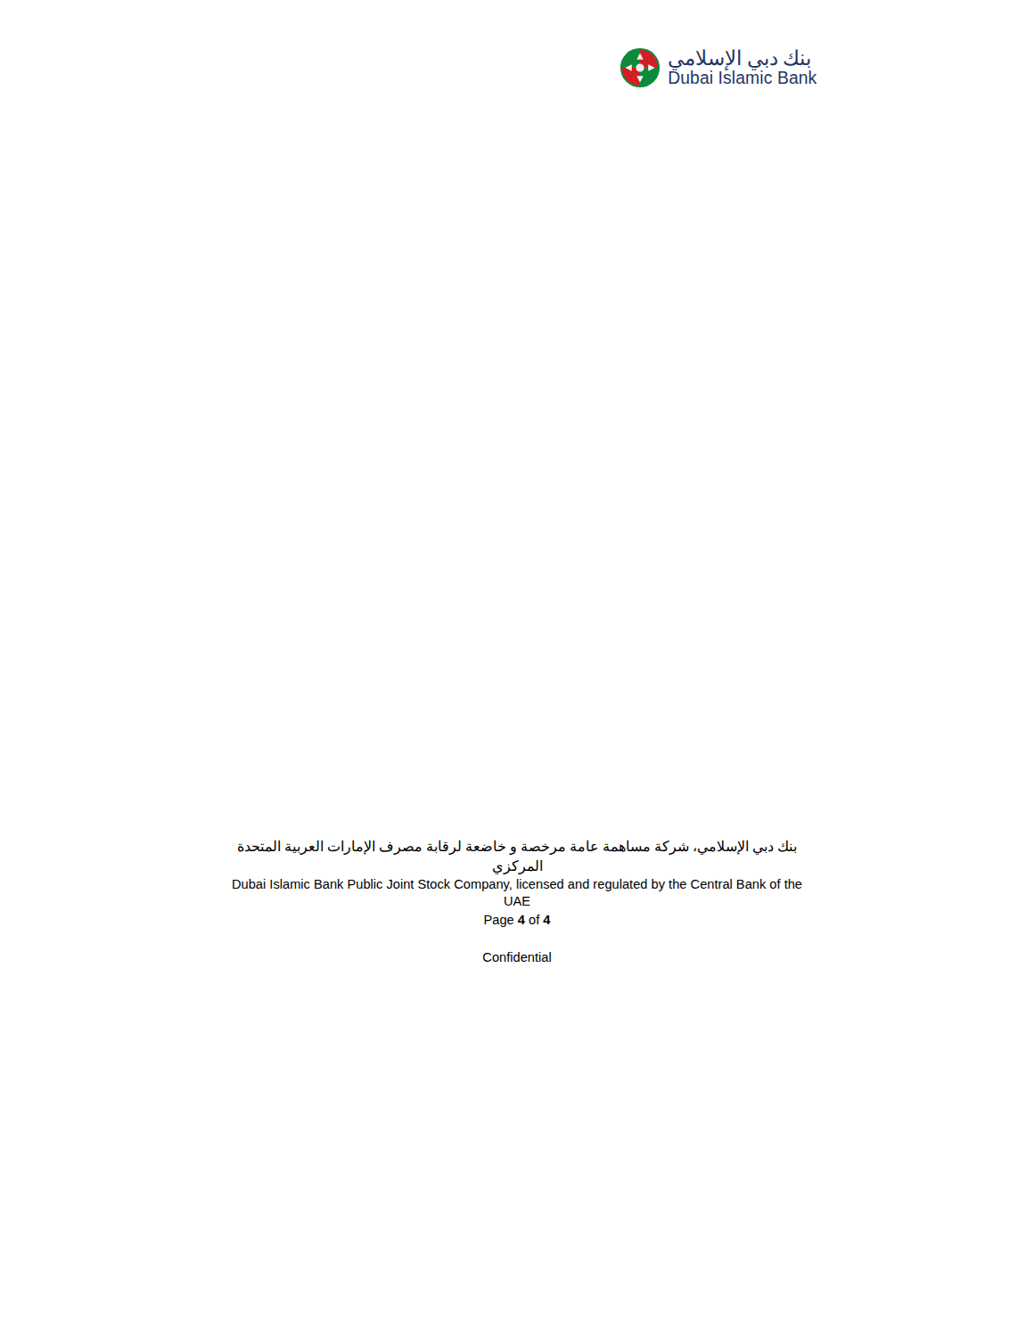بنك دبي الإسلامي
Dubai Islamic Bank
بنك دبي الإسلامي، شركة مساهمة عامة مرخصة و خاضعة لرقابة مصرف الإمارات العربية المتحدة المركزي
Dubai Islamic Bank Public Joint Stock Company, licensed and regulated by the Central Bank of the UAE
Page 4 of 4
Confidential